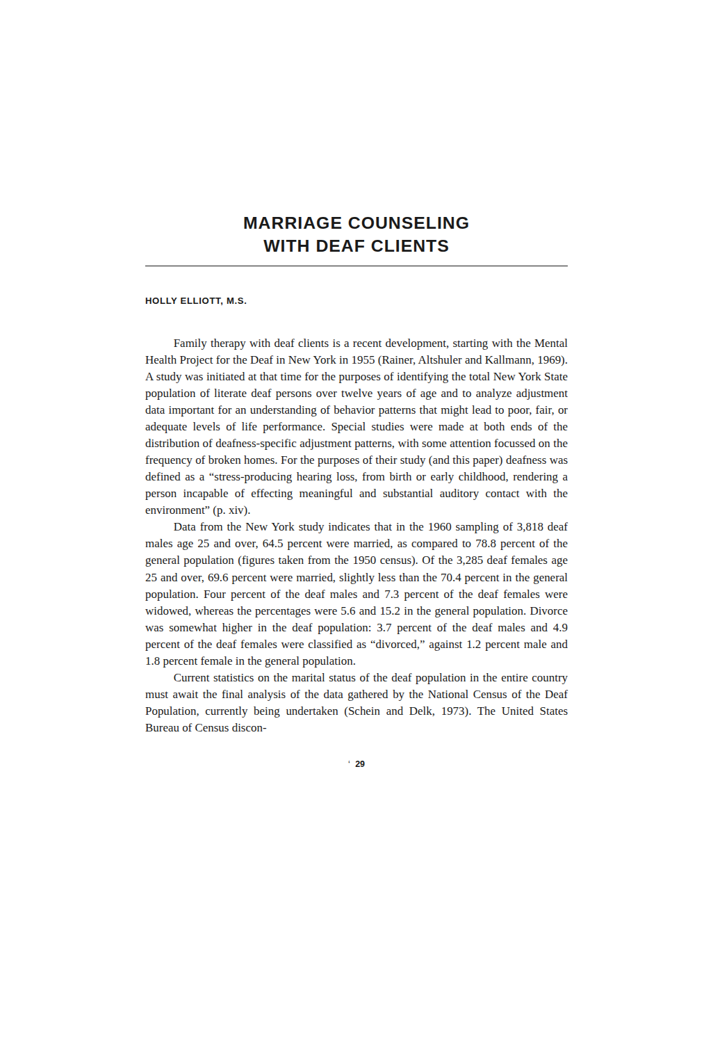MARRIAGE COUNSELING
WITH DEAF CLIENTS
HOLLY ELLIOTT, M.S.
Family therapy with deaf clients is a recent development, starting with the Mental Health Project for the Deaf in New York in 1955 (Rainer, Altshuler and Kallmann, 1969). A study was initiated at that time for the purposes of identifying the total New York State population of literate deaf persons over twelve years of age and to analyze adjustment data important for an understanding of behavior patterns that might lead to poor, fair, or adequate levels of life performance. Special studies were made at both ends of the distribution of deafness-specific adjustment patterns, with some attention focussed on the frequency of broken homes. For the purposes of their study (and this paper) deafness was defined as a “stress-producing hearing loss, from birth or early childhood, rendering a person incapable of effecting meaningful and substantial auditory contact with the environment” (p. xiv).
Data from the New York study indicates that in the 1960 sampling of 3,818 deaf males age 25 and over, 64.5 percent were married, as compared to 78.8 percent of the general population (figures taken from the 1950 census). Of the 3,285 deaf females age 25 and over, 69.6 percent were married, slightly less than the 70.4 percent in the general population. Four percent of the deaf males and 7.3 percent of the deaf females were widowed, whereas the percentages were 5.6 and 15.2 in the general population. Divorce was somewhat higher in the deaf population: 3.7 percent of the deaf males and 4.9 percent of the deaf females were classified as “divorced,” against 1.2 percent male and 1.8 percent female in the general population.
Current statistics on the marital status of the deaf population in the entire country must await the final analysis of the data gathered by the National Census of the Deaf Population, currently being undertaken (Schein and Delk, 1973). The United States Bureau of Census discon-
‘29